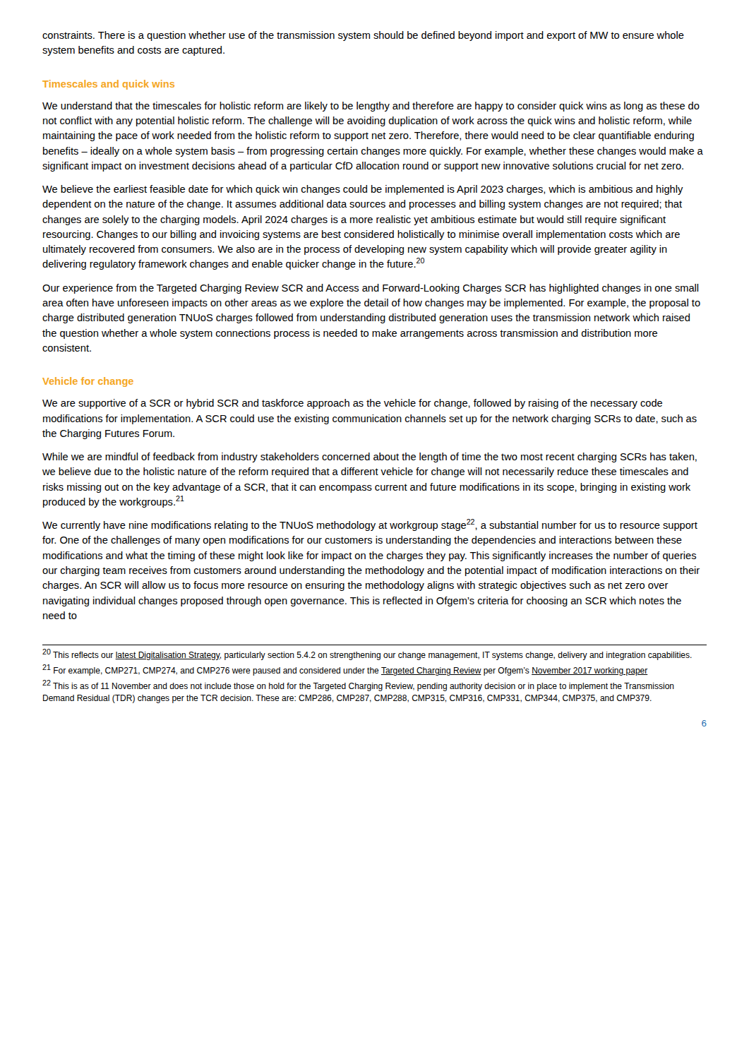constraints. There is a question whether use of the transmission system should be defined beyond import and export of MW to ensure whole system benefits and costs are captured.
Timescales and quick wins
We understand that the timescales for holistic reform are likely to be lengthy and therefore are happy to consider quick wins as long as these do not conflict with any potential holistic reform. The challenge will be avoiding duplication of work across the quick wins and holistic reform, while maintaining the pace of work needed from the holistic reform to support net zero. Therefore, there would need to be clear quantifiable enduring benefits – ideally on a whole system basis – from progressing certain changes more quickly. For example, whether these changes would make a significant impact on investment decisions ahead of a particular CfD allocation round or support new innovative solutions crucial for net zero.
We believe the earliest feasible date for which quick win changes could be implemented is April 2023 charges, which is ambitious and highly dependent on the nature of the change. It assumes additional data sources and processes and billing system changes are not required; that changes are solely to the charging models. April 2024 charges is a more realistic yet ambitious estimate but would still require significant resourcing. Changes to our billing and invoicing systems are best considered holistically to minimise overall implementation costs which are ultimately recovered from consumers. We also are in the process of developing new system capability which will provide greater agility in delivering regulatory framework changes and enable quicker change in the future.20
Our experience from the Targeted Charging Review SCR and Access and Forward-Looking Charges SCR has highlighted changes in one small area often have unforeseen impacts on other areas as we explore the detail of how changes may be implemented. For example, the proposal to charge distributed generation TNUoS charges followed from understanding distributed generation uses the transmission network which raised the question whether a whole system connections process is needed to make arrangements across transmission and distribution more consistent.
Vehicle for change
We are supportive of a SCR or hybrid SCR and taskforce approach as the vehicle for change, followed by raising of the necessary code modifications for implementation. A SCR could use the existing communication channels set up for the network charging SCRs to date, such as the Charging Futures Forum.
While we are mindful of feedback from industry stakeholders concerned about the length of time the two most recent charging SCRs has taken, we believe due to the holistic nature of the reform required that a different vehicle for change will not necessarily reduce these timescales and risks missing out on the key advantage of a SCR, that it can encompass current and future modifications in its scope, bringing in existing work produced by the workgroups.21
We currently have nine modifications relating to the TNUoS methodology at workgroup stage22, a substantial number for us to resource support for. One of the challenges of many open modifications for our customers is understanding the dependencies and interactions between these modifications and what the timing of these might look like for impact on the charges they pay. This significantly increases the number of queries our charging team receives from customers around understanding the methodology and the potential impact of modification interactions on their charges. An SCR will allow us to focus more resource on ensuring the methodology aligns with strategic objectives such as net zero over navigating individual changes proposed through open governance. This is reflected in Ofgem’s criteria for choosing an SCR which notes the need to
20 This reflects our latest Digitalisation Strategy, particularly section 5.4.2 on strengthening our change management, IT systems change, delivery and integration capabilities.
21 For example, CMP271, CMP274, and CMP276 were paused and considered under the Targeted Charging Review per Ofgem’s November 2017 working paper
22 This is as of 11 November and does not include those on hold for the Targeted Charging Review, pending authority decision or in place to implement the Transmission Demand Residual (TDR) changes per the TCR decision. These are: CMP286, CMP287, CMP288, CMP315, CMP316, CMP331, CMP344, CMP375, and CMP379.
6